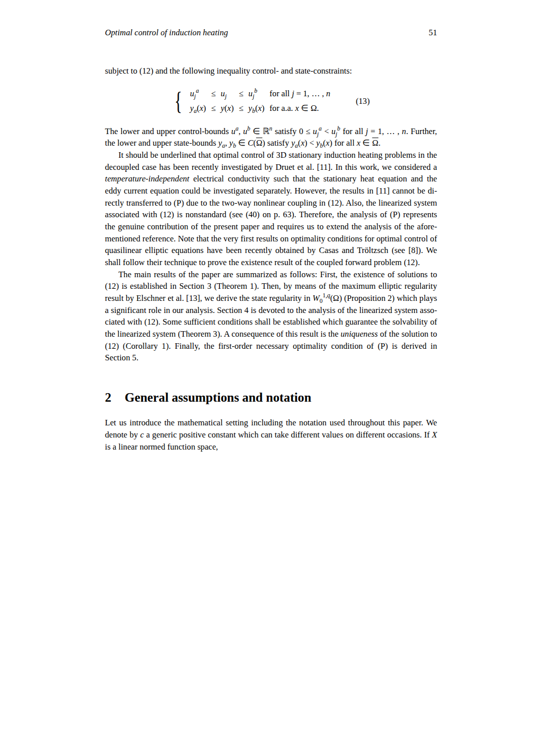Optimal control of induction heating 51
subject to (12) and the following inequality control- and state-constraints:
{
| u j a | ≤ | u j | ≤ | u j b | for all j = 1, … , n |
| y a ( x ) | ≤ | y ( x ) | ≤ | y b ( x ) | for a.a. x ∈ Ω. |
(13)
The lower and upper control-bounds ua, ub ∈ ℝn satisfy 0 ≤ uja < ujb for all j = 1, … , n. Further, the lower and upper state-bounds ya, yb ∈ C(Ω) satisfy ya(x) < yb(x) for all x ∈ Ω.
It should be underlined that optimal control of 3D stationary induction heating problems in the decoupled case has been recently investigated by Druet et al. [11]. In this work, we considered a temperature-independent electrical conductivity such that the stationary heat equation and the eddy current equation could be investigated separately. However, the results in [11] cannot be directly transferred to (P) due to the two-way nonlinear coupling in (12). Also, the linearized system associated with (12) is nonstandard (see (40) on p. 63). Therefore, the analysis of (P) represents the genuine contribution of the present paper and requires us to extend the analysis of the aforementioned reference. Note that the very first results on optimality conditions for optimal control of quasilinear elliptic equations have been recently obtained by Casas and Tröltzsch (see [8]). We shall follow their technique to prove the existence result of the coupled forward problem (12).
The main results of the paper are summarized as follows: First, the existence of solutions to (12) is established in Section 3 (Theorem 1). Then, by means of the maximum elliptic regularity result by Elschner et al. [13], we derive the state regularity in W01,q(Ω) (Proposition 2) which plays a significant role in our analysis. Section 4 is devoted to the analysis of the linearized system associated with (12). Some sufficient conditions shall be established which guarantee the solvability of the linearized system (Theorem 3). A consequence of this result is the uniqueness of the solution to (12) (Corollary 1). Finally, the first-order necessary optimality condition of (P) is derived in Section 5.
2 General assumptions and notation
Let us introduce the mathematical setting including the notation used throughout this paper. We denote by c a generic positive constant which can take different values on different occasions. If X is a linear normed function space,